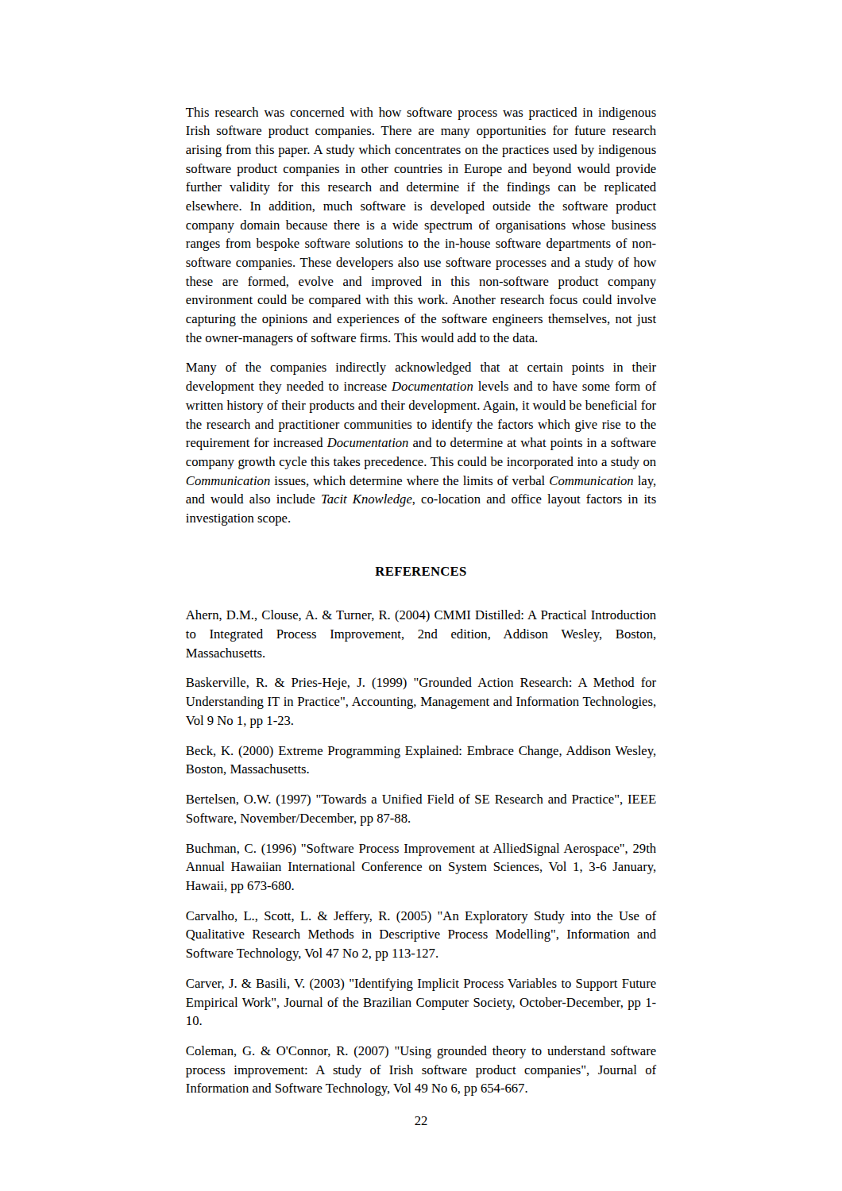This research was concerned with how software process was practiced in indigenous Irish software product companies. There are many opportunities for future research arising from this paper. A study which concentrates on the practices used by indigenous software product companies in other countries in Europe and beyond would provide further validity for this research and determine if the findings can be replicated elsewhere. In addition, much software is developed outside the software product company domain because there is a wide spectrum of organisations whose business ranges from bespoke software solutions to the in-house software departments of non-software companies. These developers also use software processes and a study of how these are formed, evolve and improved in this non-software product company environment could be compared with this work. Another research focus could involve capturing the opinions and experiences of the software engineers themselves, not just the owner-managers of software firms. This would add to the data.
Many of the companies indirectly acknowledged that at certain points in their development they needed to increase Documentation levels and to have some form of written history of their products and their development. Again, it would be beneficial for the research and practitioner communities to identify the factors which give rise to the requirement for increased Documentation and to determine at what points in a software company growth cycle this takes precedence. This could be incorporated into a study on Communication issues, which determine where the limits of verbal Communication lay, and would also include Tacit Knowledge, co-location and office layout factors in its investigation scope.
REFERENCES
Ahern, D.M., Clouse, A. & Turner, R. (2004) CMMI Distilled: A Practical Introduction to Integrated Process Improvement, 2nd edition, Addison Wesley, Boston, Massachusetts.
Baskerville, R. & Pries-Heje, J. (1999) "Grounded Action Research: A Method for Understanding IT in Practice", Accounting, Management and Information Technologies, Vol 9 No 1, pp 1-23.
Beck, K. (2000) Extreme Programming Explained: Embrace Change, Addison Wesley, Boston, Massachusetts.
Bertelsen, O.W. (1997) "Towards a Unified Field of SE Research and Practice", IEEE Software, November/December, pp 87-88.
Buchman, C. (1996) "Software Process Improvement at AlliedSignal Aerospace", 29th Annual Hawaiian International Conference on System Sciences, Vol 1, 3-6 January, Hawaii, pp 673-680.
Carvalho, L., Scott, L. & Jeffery, R. (2005) "An Exploratory Study into the Use of Qualitative Research Methods in Descriptive Process Modelling", Information and Software Technology, Vol 47 No 2, pp 113-127.
Carver, J. & Basili, V. (2003) "Identifying Implicit Process Variables to Support Future Empirical Work", Journal of the Brazilian Computer Society, October-December, pp 1-10.
Coleman, G. & O'Connor, R. (2007) "Using grounded theory to understand software process improvement: A study of Irish software product companies", Journal of Information and Software Technology, Vol 49 No 6, pp 654-667.
22